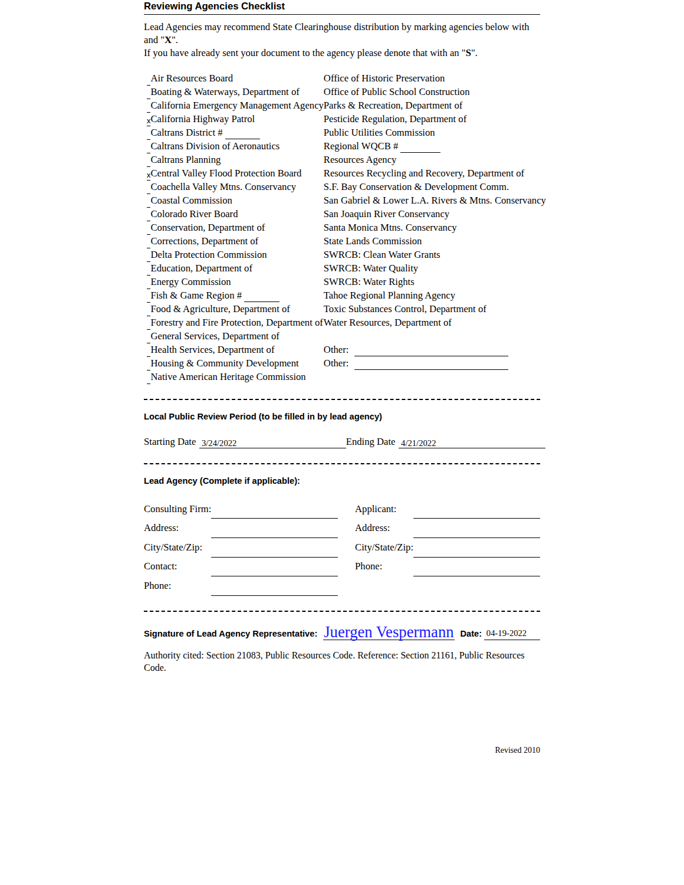Reviewing Agencies Checklist
Lead Agencies may recommend State Clearinghouse distribution by marking agencies below with and "X".
If you have already sent your document to the agency please denote that with an "S".
| | Air Resources Board | | | Office of Historic Preservation |
| | Boating & Waterways, Department of | | | Office of Public School Construction |
| | California Emergency Management Agency | | | Parks & Recreation, Department of |
| x | California Highway Patrol | | | Pesticide Regulation, Department of |
| | Caltrans District # | | | Public Utilities Commission |
| | Caltrans Division of Aeronautics | | | Regional WQCB # |
| | Caltrans Planning | | | Resources Agency |
| x | Central Valley Flood Protection Board | | | Resources Recycling and Recovery, Department of |
| | Coachella Valley Mtns. Conservancy | | | S.F. Bay Conservation & Development Comm. |
| | Coastal Commission | | | San Gabriel & Lower L.A. Rivers & Mtns. Conservancy |
| | Colorado River Board | | | San Joaquin River Conservancy |
| | Conservation, Department of | | | Santa Monica Mtns. Conservancy |
| | Corrections, Department of | | | State Lands Commission |
| | Delta Protection Commission | | | SWRCB: Clean Water Grants |
| | Education, Department of | | | SWRCB: Water Quality |
| | Energy Commission | | | SWRCB: Water Rights |
| | Fish & Game Region # | | | Tahoe Regional Planning Agency |
| | Food & Agriculture, Department of | | | Toxic Substances Control, Department of |
| | Forestry and Fire Protection, Department of | | | Water Resources, Department of |
| | General Services, Department of | | | |
| | Health Services, Department of | | | Other: |
| | Housing & Community Development | | | Other: |
| | Native American Heritage Commission | | | |
Local Public Review Period (to be filled in by lead agency)
Starting Date 3/24/2022
Ending Date 4/21/2022
Lead Agency (Complete if applicable):
| Consulting Firm: | | | Applicant: | |
| Address: | | | Address: | |
| City/State/Zip: | | | City/State/Zip: | |
| Contact: | | | Phone: | |
| Phone: | | | | |
Signature of Lead Agency Representative: Juergen Vespermann Date: 04-19-2022
Authority cited: Section 21083, Public Resources Code. Reference: Section 21161, Public Resources Code.
Revised 2010